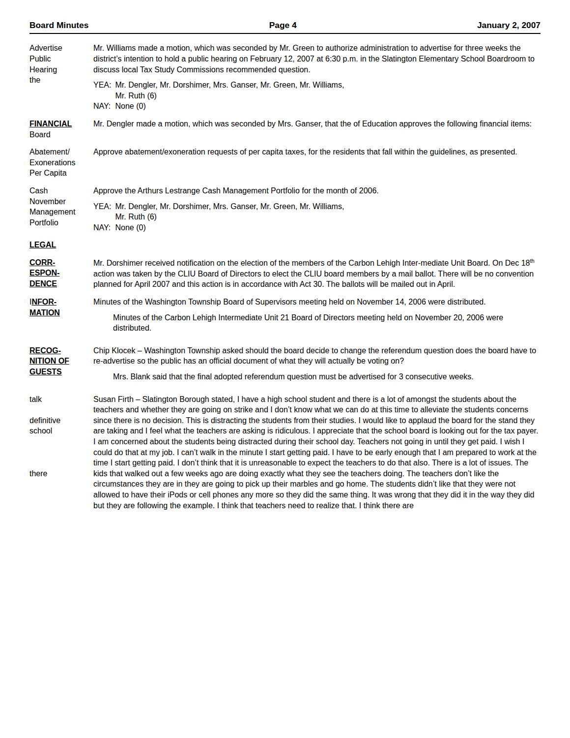Board Minutes
Page 4
January 2, 2007
| Advertise Public Hearing the | Mr. Williams made a motion, which was seconded by Mr. Green to authorize administration to advertise for three weeks the district’s intention to hold a public hearing on February 12, 2007 at 6:30 p.m. in the Slatington Elementary School Boardroom to discuss local Tax Study Commissions recommended question. / YEA: / Mr. Dengler, Mr. Dorshimer, Mrs. Ganser, Mr. Green, Mr. Williams, Mr. Ruth (6) / / NAY: / None (0) / |
| FINANCIAL Board | Mr. Dengler made a motion, which was seconded by Mrs. Ganser, that the of Education approves the following financial items: |
| Abatement/ Exonerations Per Capita | Approve abatement/exoneration requests of per capita taxes, for the residents that fall within the guidelines, as presented. |
| Cash November Management Portfolio | Approve the Arthurs Lestrange Cash Management Portfolio for the month of 2006. / YEA: / Mr. Dengler, Mr. Dorshimer, Mrs. Ganser, Mr. Green, Mr. Williams, Mr. Ruth (6) / / NAY: / None (0) / |
| LEGAL | |
| CORR- ESPON- DENCE | Mr. Dorshimer received notification on the election of the members of the Carbon Lehigh Inter-mediate Unit Board. On Dec 18 th action was taken by the CLIU Board of Directors to elect the CLIU board members by a mail ballot. There will be no convention planned for April 2007 and this action is in accordance with Act 30. The ballots will be mailed out in April. |
| I NFOR- MATION | Minutes of the Washington Township Board of Supervisors meeting held on November 14, 2006 were distributed. Minutes of the Carbon Lehigh Intermediate Unit 21 Board of Directors meeting held on November 20, 2006 were distributed. |
| RECOG- NITION OF GUESTS | Chip Klocek – Washington Township asked should the board decide to change the referendum question does the board have to re-advertise so the public has an official document of what they will actually be voting on? Mrs. Blank said that the final adopted referendum question must be advertised for 3 consecutive weeks. |
| talk definitive school there | Susan Firth – Slatington Borough stated, I have a high school student and there is a lot of amongst the students about the teachers and whether they are going on strike and I don’t know what we can do at this time to alleviate the students concerns since there is no decision. This is distracting the students from their studies. I would like to applaud the board for the stand they are taking and I feel what the teachers are asking is ridiculous. I appreciate that the school board is looking out for the tax payer. I am concerned about the students being distracted during their school day. Teachers not going in until they get paid. I wish I could do that at my job. I can’t walk in the minute I start getting paid. I have to be early enough that I am prepared to work at the time I start getting paid. I don’t think that it is unreasonable to expect the teachers to do that also. There is a lot of issues. The kids that walked out a few weeks ago are doing exactly what they see the teachers doing. The teachers don’t like the circumstances they are in they are going to pick up their marbles and go home. The students didn’t like that they were not allowed to have their iPods or cell phones any more so they did the same thing. It was wrong that they did it in the way they did but they are following the example. I think that teachers need to realize that. I think there are |